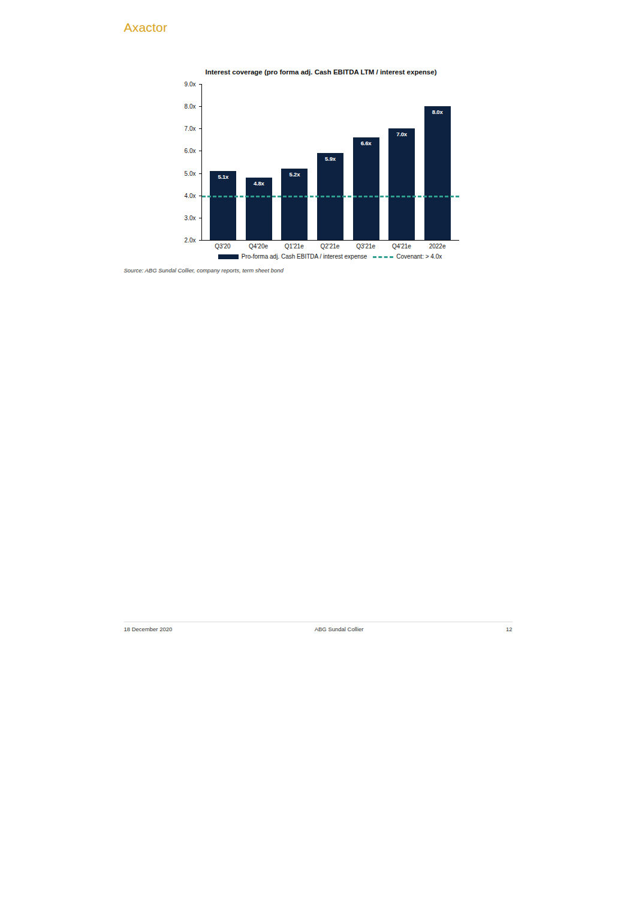Axactor
Interest coverage (pro forma adj. Cash EBITDA LTM / interest expense)
9.0x 8.0x 7.0x 6.0x 5.0x 4.0x 3.0x 2.0x
5.1x
4.8x
5.2x
5.9x
6.6x
7.0x
8.0x
Q3'20
Q4'20e
Q1'21e
Q2'21e
Q3'21e
Q4'21e
2022e
Pro-forma adj. Cash EBITDA / interest expense Covenant: > 4.0x
Source: ABG Sundal Collier, company reports, term sheet bond
18 December 2020
ABG Sundal Collier
12